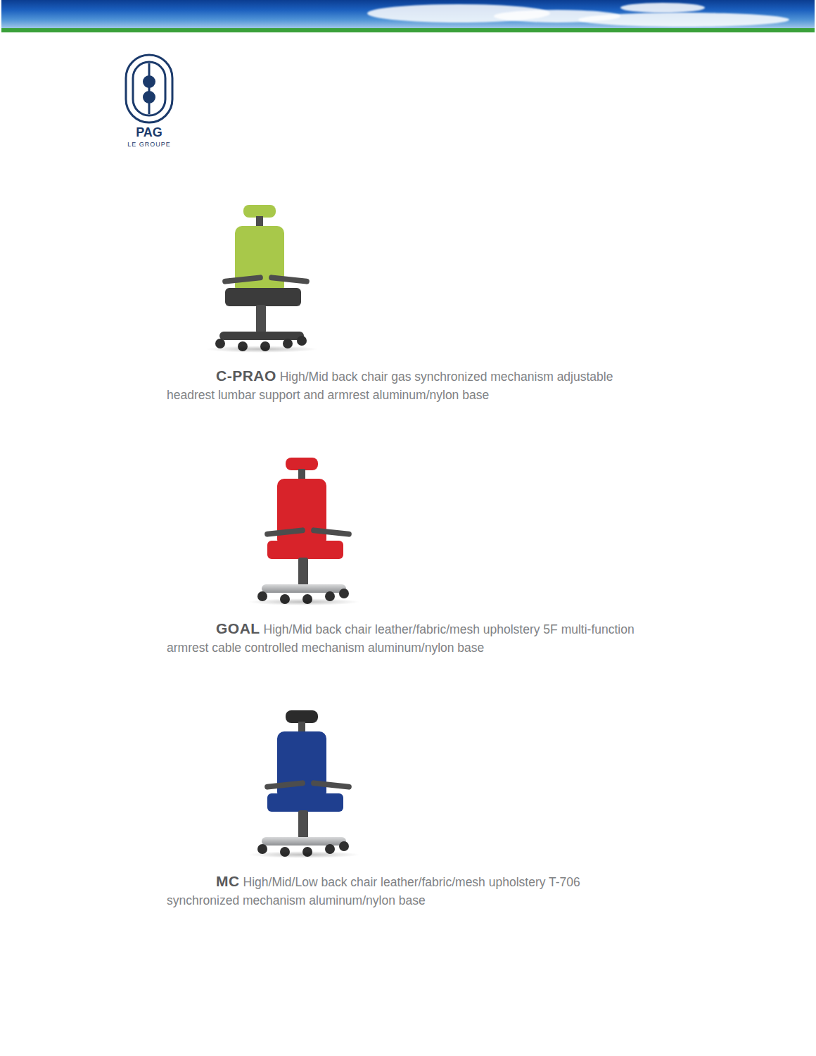PAG LE GROUPE
C-PRAO High/Mid back chair gas synchronized mechanism adjustable headrest lumbar support and armrest aluminum/nylon base
GOAL High/Mid back chair leather/fabric/mesh upholstery 5F multi-function armrest cable controlled mechanism aluminum/nylon base
MC High/Mid/Low back chair leather/fabric/mesh upholstery T-706 synchronized mechanism aluminum/nylon base